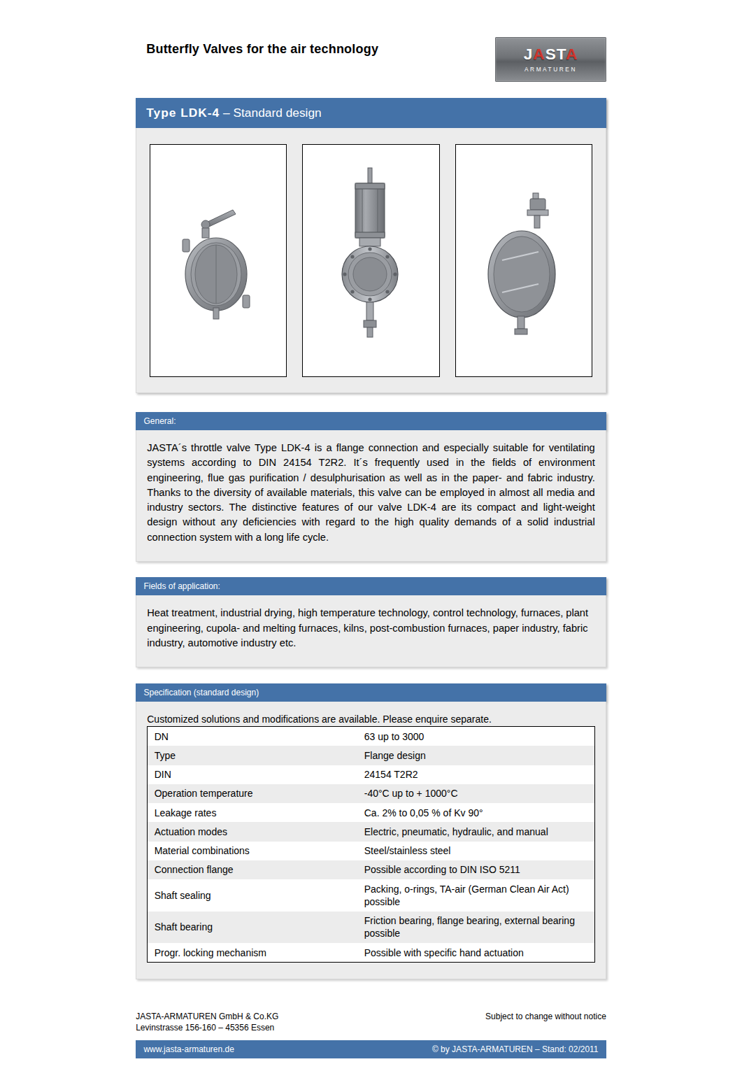Butterfly Valves for the air technology
JASTA
ARMATUREN
Type LDK-4 – Standard design
General:
JASTA´s throttle valve Type LDK-4 is a flange connection and especially suitable for ventilating systems according to DIN 24154 T2R2. It´s frequently used in the fields of environment engineering, flue gas purification / desulphurisation as well as in the paper- and fabric industry. Thanks to the diversity of available materials, this valve can be employed in almost all media and industry sectors. The distinctive features of our valve LDK-4 are its compact and light-weight design without any deficiencies with regard to the high quality demands of a solid industrial connection system with a long life cycle.
Fields of application:
Heat treatment, industrial drying, high temperature technology, control technology, furnaces, plant engineering, cupola- and melting furnaces, kilns, post-combustion furnaces, paper industry, fabric industry, automotive industry etc.
Specification (standard design)
Customized solutions and modifications are available. Please enquire separate.
| DN | 63 up to 3000 |
| Type | Flange design |
| DIN | 24154 T2R2 |
| Operation temperature | -40°C up to + 1000°C |
| Leakage rates | Ca. 2% to 0,05 % of Kv 90° |
| Actuation modes | Electric, pneumatic, hydraulic, and manual |
| Material combinations | Steel/stainless steel |
| Connection flange | Possible according to DIN ISO 5211 |
| Shaft sealing | Packing, o-rings, TA-air (German Clean Air Act) possible |
| Shaft bearing | Friction bearing, flange bearing, external bearing possible |
| Progr. locking mechanism | Possible with specific hand actuation |
JASTA-ARMATUREN GmbH & Co.KG
Levinstrasse 156-160 – 45356 Essen
Subject to change without notice
www.jasta-armaturen.de © by JASTA-ARMATUREN – Stand: 02/2011